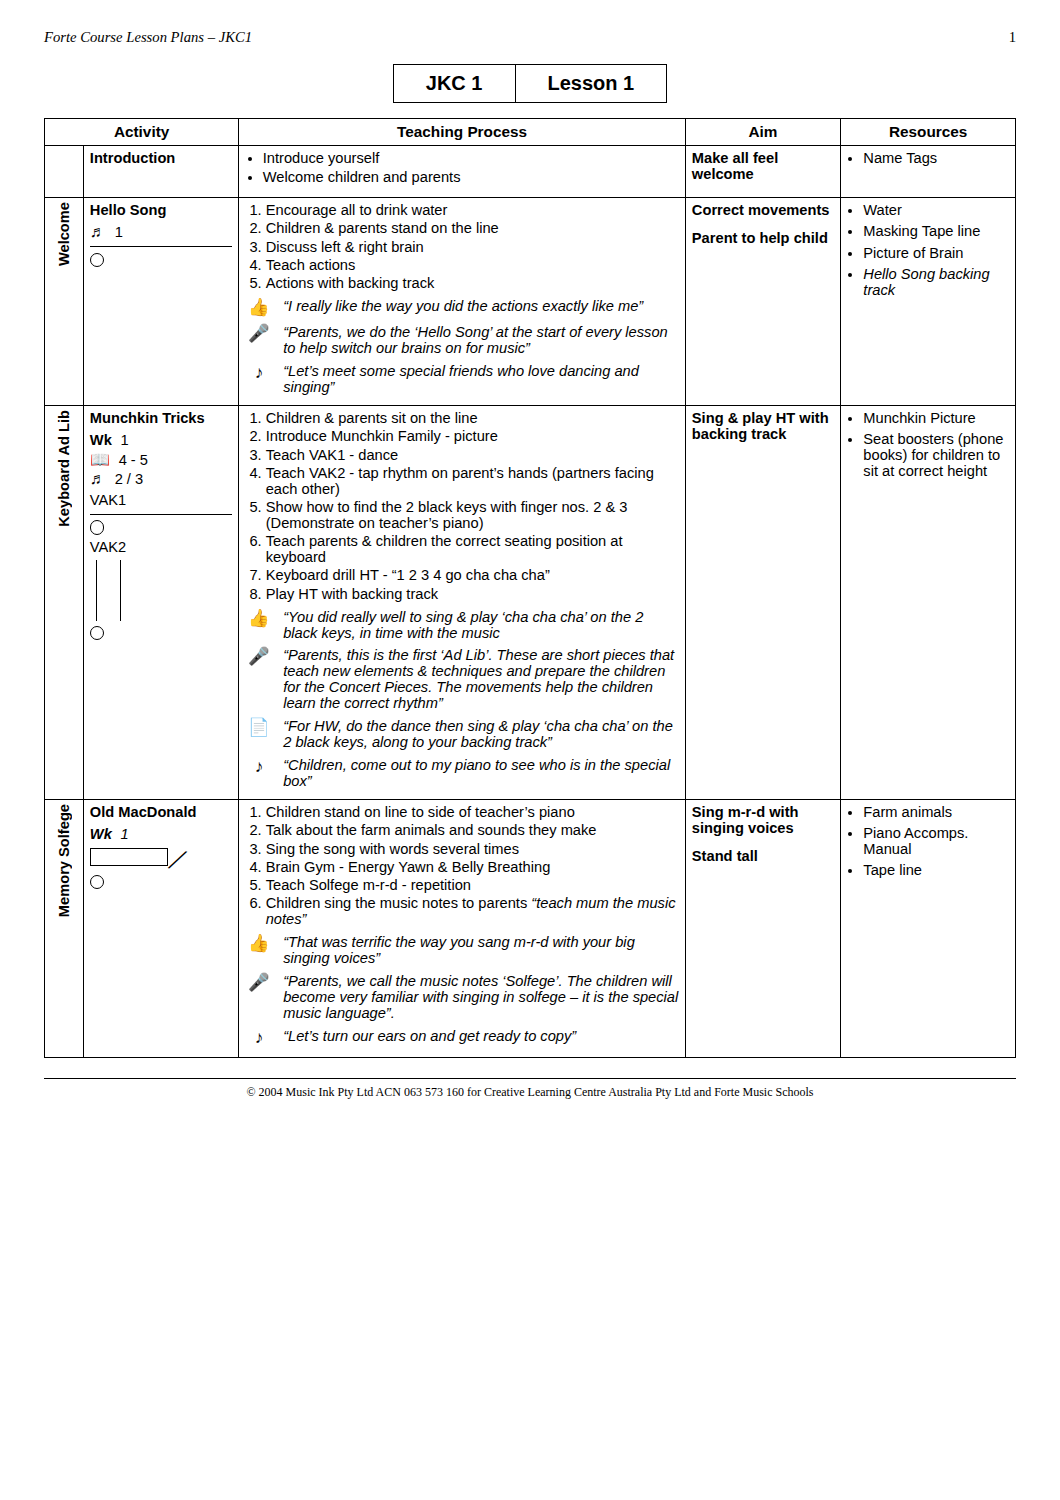Forte Course Lesson Plans – JKC1 1
JKC 1
Lesson 1
| Activity | Teaching Process | Aim | Resources |
| --- | --- | --- | --- |
| | Introduction | Introduce yourself Welcome children and parents | Make all feel welcome | Name Tags |
| Welcome | Hello Song ♬ 1 | Encourage all to drink water Children & parents stand on the line Discuss left & right brain Teach actions Actions with backing track 👍 “I really like the way you did the actions exactly like me” 🎤 “Parents, we do the ‘Hello Song’ at the start of every lesson to help switch our brains on for music” ♪ “Let’s meet some special friends who love dancing and singing” | Correct movements Parent to help child | Water Masking Tape line Picture of Brain Hello Song backing track |
| Keyboard Ad Lib | Munchkin Tricks Wk 1 📖 4 - 5 ♬ 2 / 3 VAK1 VAK2 | Children & parents sit on the line Introduce Munchkin Family - picture Teach VAK1 - dance Teach VAK2 - tap rhythm on parent’s hands (partners facing each other) Show how to find the 2 black keys with finger nos. 2 & 3 (Demonstrate on teacher’s piano) Teach parents & children the correct seating position at keyboard Keyboard drill HT - “1 2 3 4 go cha cha cha” Play HT with backing track 👍 “You did really well to sing & play ‘cha cha cha’ on the 2 black keys, in time with the music 🎤 “Parents, this is the first ‘Ad Lib’. These are short pieces that teach new elements & techniques and prepare the children for the Concert Pieces. The movements help the children learn the correct rhythm” 📄 “For HW, do the dance then sing & play ‘cha cha cha’ on the 2 black keys, along to your backing track” ♪ “Children, come out to my piano to see who is in the special box” | Sing & play HT with backing track | Munchkin Picture Seat boosters (phone books) for children to sit at correct height |
| Memory Solfege | Old MacDonald Wk 1 ╱ | Children stand on line to side of teacher’s piano Talk about the farm animals and sounds they make Sing the song with words several times Brain Gym - Energy Yawn & Belly Breathing Teach Solfege m-r-d - repetition Children sing the music notes to parents “teach mum the music notes” 👍 “That was terrific the way you sang m-r-d with your big singing voices” 🎤 “Parents, we call the music notes ‘Solfege’. The children will become very familiar with singing in solfege – it is the special music language”. ♪ “Let’s turn our ears on and get ready to copy” | Sing m-r-d with singing voices Stand tall | Farm animals Piano Accomps. Manual Tape line |
© 2004 Music Ink Pty Ltd ACN 063 573 160 for Creative Learning Centre Australia Pty Ltd and Forte Music Schools